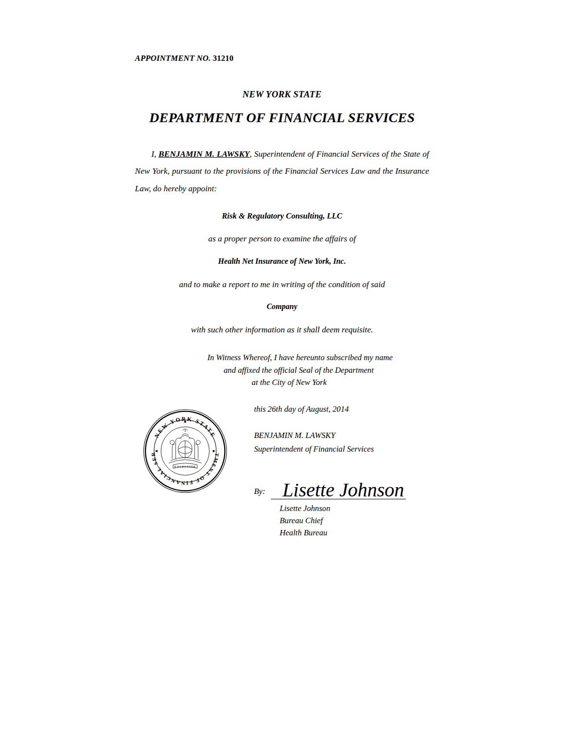APPOINTMENT NO. 31210
NEW YORK STATE
DEPARTMENT OF FINANCIAL SERVICES
I, BENJAMIN M. LAWSKY, Superintendent of Financial Services of the State of New York, pursuant to the provisions of the Financial Services Law and the Insurance Law, do hereby appoint:
Risk & Regulatory Consulting, LLC
as a proper person to examine the affairs of
Health Net Insurance of New York, Inc.
and to make a report to me in writing of the condition of said
Company
with such other information as it shall deem requisite.
In Witness Whereof, I have hereunto subscribed my name
and affixed the official Seal of the Department
at the City of New York
NEW YORK STATE DEPARTMENT OF FINANCIAL SERVICES EXCELSIOR
this 26th day of August, 2014
BENJAMIN M. LAWSKY
Superintendent of Financial Services
By: Lisette Johnson
Lisette Johnson
Bureau Chief
Health Bureau